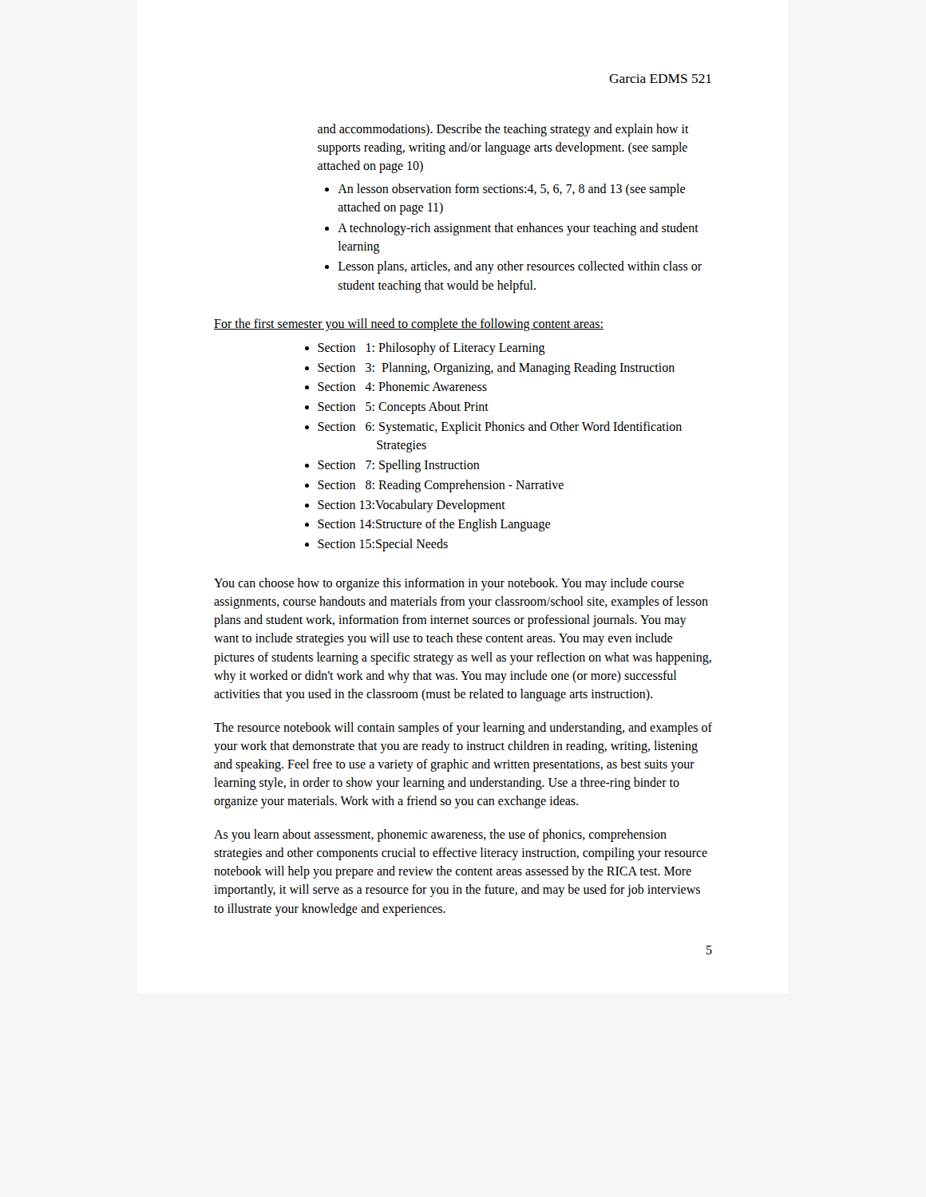Garcia EDMS 521
and accommodations). Describe the teaching strategy and explain how it supports reading, writing and/or language arts development. (see sample attached on page 10)
An lesson observation form sections:4, 5, 6, 7, 8 and 13 (see sample attached on page 11)
A technology-rich assignment that enhances your teaching and student learning
Lesson plans, articles, and any other resources collected within class or student teaching that would be helpful.
For the first semester you will need to complete the following content areas:
Section 1: Philosophy of Literacy Learning
Section 3: Planning, Organizing, and Managing Reading Instruction
Section 4: Phonemic Awareness
Section 5: Concepts About Print
Section 6: Systematic, Explicit Phonics and Other Word Identification Strategies
Section 7: Spelling Instruction
Section 8: Reading Comprehension - Narrative
Section 13:Vocabulary Development
Section 14:Structure of the English Language
Section 15:Special Needs
You can choose how to organize this information in your notebook. You may include course assignments, course handouts and materials from your classroom/school site, examples of lesson plans and student work, information from internet sources or professional journals. You may want to include strategies you will use to teach these content areas. You may even include pictures of students learning a specific strategy as well as your reflection on what was happening, why it worked or didn't work and why that was. You may include one (or more) successful activities that you used in the classroom (must be related to language arts instruction).
The resource notebook will contain samples of your learning and understanding, and examples of your work that demonstrate that you are ready to instruct children in reading, writing, listening and speaking. Feel free to use a variety of graphic and written presentations, as best suits your learning style, in order to show your learning and understanding. Use a three-ring binder to organize your materials. Work with a friend so you can exchange ideas.
As you learn about assessment, phonemic awareness, the use of phonics, comprehension strategies and other components crucial to effective literacy instruction, compiling your resource notebook will help you prepare and review the content areas assessed by the RICA test. More importantly, it will serve as a resource for you in the future, and may be used for job interviews to illustrate your knowledge and experiences.
5